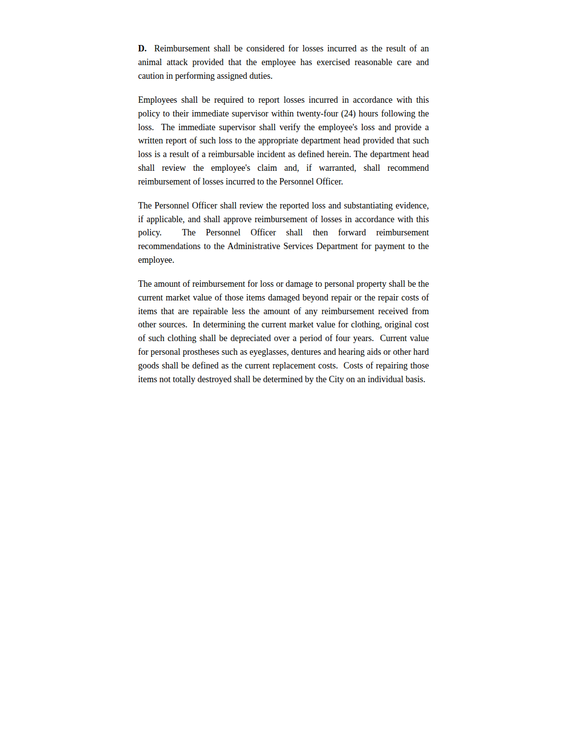D. Reimbursement shall be considered for losses incurred as the result of an animal attack provided that the employee has exercised reasonable care and caution in performing assigned duties.
Employees shall be required to report losses incurred in accordance with this policy to their immediate supervisor within twenty-four (24) hours following the loss. The immediate supervisor shall verify the employee's loss and provide a written report of such loss to the appropriate department head provided that such loss is a result of a reimbursable incident as defined herein. The department head shall review the employee's claim and, if warranted, shall recommend reimbursement of losses incurred to the Personnel Officer.
The Personnel Officer shall review the reported loss and substantiating evidence, if applicable, and shall approve reimbursement of losses in accordance with this policy. The Personnel Officer shall then forward reimbursement recommendations to the Administrative Services Department for payment to the employee.
The amount of reimbursement for loss or damage to personal property shall be the current market value of those items damaged beyond repair or the repair costs of items that are repairable less the amount of any reimbursement received from other sources. In determining the current market value for clothing, original cost of such clothing shall be depreciated over a period of four years. Current value for personal prostheses such as eyeglasses, dentures and hearing aids or other hard goods shall be defined as the current replacement costs. Costs of repairing those items not totally destroyed shall be determined by the City on an individual basis.